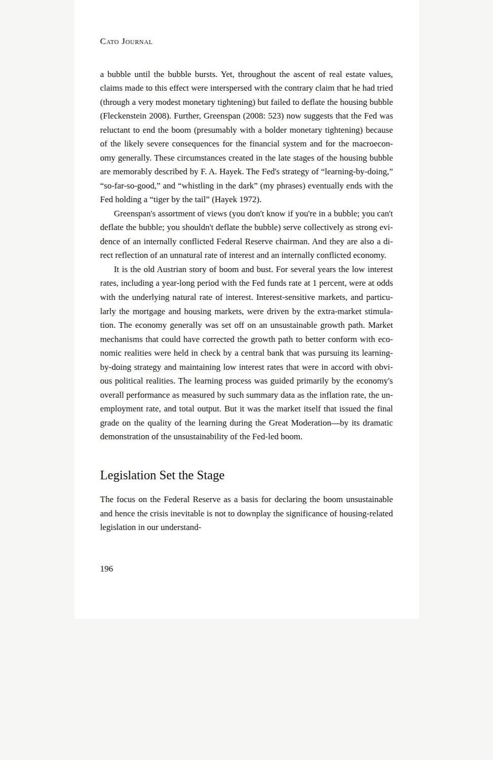Cato Journal
a bubble until the bubble bursts. Yet, throughout the ascent of real estate values, claims made to this effect were interspersed with the contrary claim that he had tried (through a very modest monetary tightening) but failed to deflate the housing bubble (Fleckenstein 2008). Further, Greenspan (2008: 523) now suggests that the Fed was reluctant to end the boom (presumably with a bolder monetary tightening) because of the likely severe consequences for the financial system and for the macroeconomy generally. These circumstances created in the late stages of the housing bubble are memorably described by F. A. Hayek. The Fed's strategy of “learning-by-doing,” “so-far-so-good,” and “whistling in the dark” (my phrases) eventually ends with the Fed holding a “tiger by the tail” (Hayek 1972).
Greenspan's assortment of views (you don't know if you're in a bubble; you can't deflate the bubble; you shouldn't deflate the bubble) serve collectively as strong evidence of an internally conflicted Federal Reserve chairman. And they are also a direct reflection of an unnatural rate of interest and an internally conflicted economy.
It is the old Austrian story of boom and bust. For several years the low interest rates, including a year-long period with the Fed funds rate at 1 percent, were at odds with the underlying natural rate of interest. Interest-sensitive markets, and particularly the mortgage and housing markets, were driven by the extra-market stimulation. The economy generally was set off on an unsustainable growth path. Market mechanisms that could have corrected the growth path to better conform with economic realities were held in check by a central bank that was pursuing its learning-by-doing strategy and maintaining low interest rates that were in accord with obvious political realities. The learning process was guided primarily by the economy's overall performance as measured by such summary data as the inflation rate, the unemployment rate, and total output. But it was the market itself that issued the final grade on the quality of the learning during the Great Moderation—by its dramatic demonstration of the unsustainability of the Fed-led boom.
Legislation Set the Stage
The focus on the Federal Reserve as a basis for declaring the boom unsustainable and hence the crisis inevitable is not to downplay the significance of housing-related legislation in our understand-
196